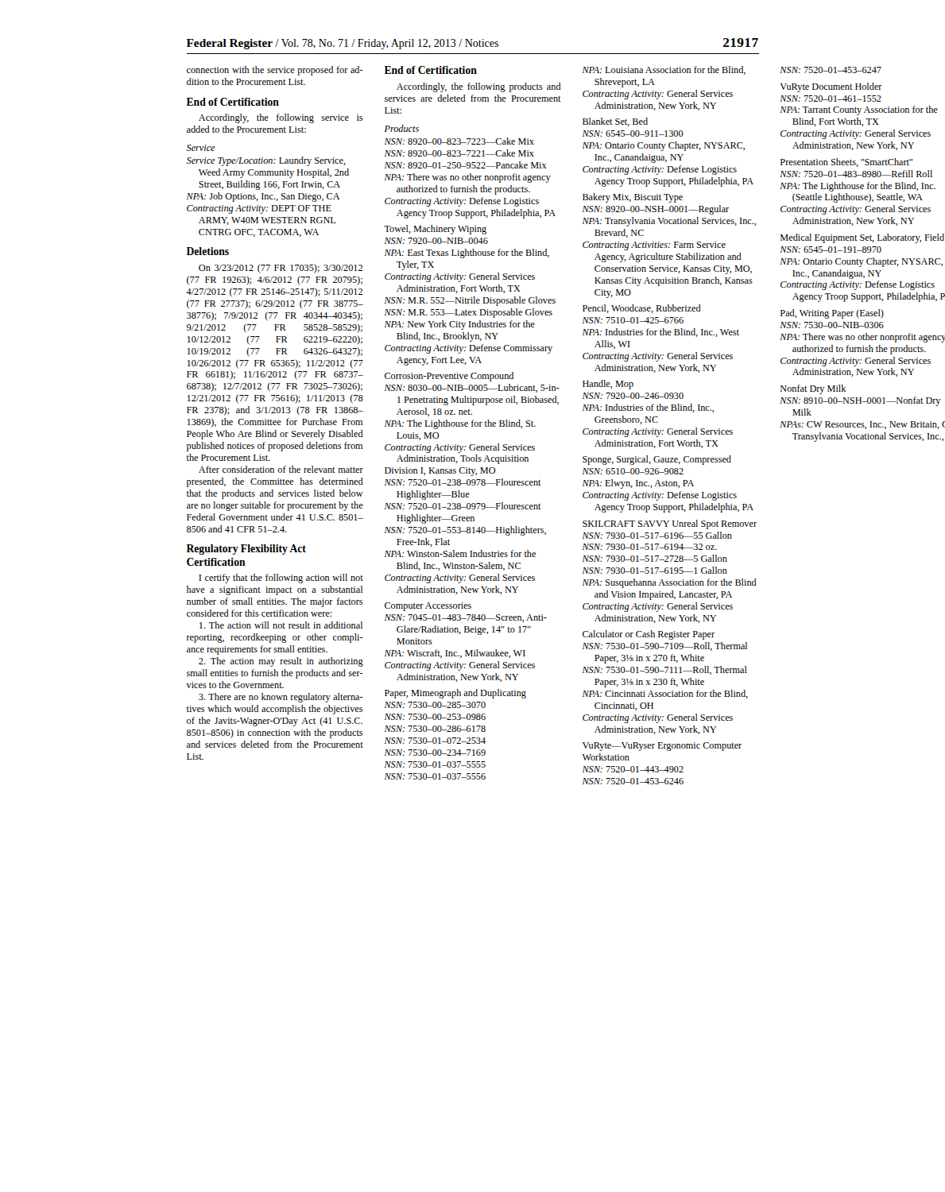Federal Register / Vol. 78, No. 71 / Friday, April 12, 2013 / Notices
21917
connection with the service proposed for addition to the Procurement List.
End of Certification
Accordingly, the following service is added to the Procurement List:
Service
Service Type/Location: Laundry Service, Weed Army Community Hospital, 2nd Street, Building 166, Fort Irwin, CA
NPA: Job Options, Inc., San Diego, CA
Contracting Activity: DEPT OF THE ARMY, W40M WESTERN RGNL CNTRG OFC, TACOMA, WA
Deletions
On 3/23/2012 (77 FR 17035); 3/30/2012 (77 FR 19263); 4/6/2012 (77 FR 20795); 4/27/2012 (77 FR 25146–25147); 5/11/2012 (77 FR 27737); 6/29/2012 (77 FR 38775–38776); 7/9/2012 (77 FR 40344–40345); 9/21/2012 (77 FR 58528–58529); 10/12/2012 (77 FR 62219–62220); 10/19/2012 (77 FR 64326–64327); 10/26/2012 (77 FR 65365); 11/2/2012 (77 FR 66181); 11/16/2012 (77 FR 68737–68738); 12/7/2012 (77 FR 73025–73026); 12/21/2012 (77 FR 75616); 1/11/2013 (78 FR 2378); and 3/1/2013 (78 FR 13868–13869), the Committee for Purchase From People Who Are Blind or Severely Disabled published notices of proposed deletions from the Procurement List.
After consideration of the relevant matter presented, the Committee has determined that the products and services listed below are no longer suitable for procurement by the Federal Government under 41 U.S.C. 8501–8506 and 41 CFR 51–2.4.
Regulatory Flexibility Act Certification
I certify that the following action will not have a significant impact on a substantial number of small entities. The major factors considered for this certification were:
1. The action will not result in additional reporting, recordkeeping or other compliance requirements for small entities.
2. The action may result in authorizing small entities to furnish the products and services to the Government.
3. There are no known regulatory alternatives which would accomplish the objectives of the Javits-Wagner-O'Day Act (41 U.S.C. 8501–8506) in connection with the products and services deleted from the Procurement List.
End of Certification
Accordingly, the following products and services are deleted from the Procurement List:
Products
NSN: 8920–00–823–7223—Cake Mix
NSN: 8920–00–823–7221—Cake Mix
NSN: 8920–01–250–9522—Pancake Mix
NPA: There was no other nonprofit agency authorized to furnish the products.
Contracting Activity: Defense Logistics Agency Troop Support, Philadelphia, PA
Towel, Machinery Wiping
NSN: 7920–00–NIB–0046
NPA: East Texas Lighthouse for the Blind, Tyler, TX
Contracting Activity: General Services Administration, Fort Worth, TX
NSN: M.R. 552—Nitrile Disposable Gloves
NSN: M.R. 553—Latex Disposable Gloves
NPA: New York City Industries for the Blind, Inc., Brooklyn, NY
Contracting Activity: Defense Commissary Agency, Fort Lee, VA
Corrosion-Preventive Compound
NSN: 8030–00–NIB–0005—Lubricant, 5-in-1 Penetrating Multipurpose oil, Biobased, Aerosol, 18 oz. net.
NPA: The Lighthouse for the Blind, St. Louis, MO
Contracting Activity: General Services Administration, Tools Acquisition
Division I, Kansas City, MO
NSN: 7520–01–238–0978—Flourescent Highlighter—Blue
NSN: 7520–01–238–0979—Flourescent Highlighter—Green
NSN: 7520–01–553–8140—Highlighters, Free-Ink, Flat
NPA: Winston-Salem Industries for the Blind, Inc., Winston-Salem, NC
Contracting Activity: General Services Administration, New York, NY
Computer Accessories
NSN: 7045–01–483–7840—Screen, Anti-Glare/Radiation, Beige, 14″ to 17″ Monitors
NPA: Wiscraft, Inc., Milwaukee, WI
Contracting Activity: General Services Administration, New York, NY
Paper, Mimeograph and Duplicating
NSN: 7530–00–285–3070
NSN: 7530–00–253–0986
NSN: 7530–00–286–6178
NSN: 7530–01–072–2534
NSN: 7530–00–234–7169
NSN: 7530–01–037–5555
NSN: 7530–01–037–5556
NPA: Louisiana Association for the Blind, Shreveport, LA
Contracting Activity: General Services Administration, New York, NY
Blanket Set, Bed
NSN: 6545–00–911–1300
NPA: Ontario County Chapter, NYSARC, Inc., Canandaigua, NY
Contracting Activity: Defense Logistics Agency Troop Support, Philadelphia, PA
Bakery Mix, Biscuit Type
NSN: 8920–00–NSH–0001—Regular
NPA: Transylvania Vocational Services, Inc., Brevard, NC
Contracting Activities: Farm Service Agency, Agriculture Stabilization and Conservation Service, Kansas City, MO, Kansas City Acquisition Branch, Kansas City, MO
Pencil, Woodcase, Rubberized
NSN: 7510–01–425–6766
NPA: Industries for the Blind, Inc., West Allis, WI
Contracting Activity: General Services Administration, New York, NY
Handle, Mop
NSN: 7920–00–246–0930
NPA: Industries of the Blind, Inc., Greensboro, NC
Contracting Activity: General Services Administration, Fort Worth, TX
Sponge, Surgical, Gauze, Compressed
NSN: 6510–00–926–9082
NPA: Elwyn, Inc., Aston, PA
Contracting Activity: Defense Logistics Agency Troop Support, Philadelphia, PA
SKILCRAFT SAVVY Unreal Spot Remover
NSN: 7930–01–517–6196—55 Gallon
NSN: 7930–01–517–6194—32 oz.
NSN: 7930–01–517–2728—5 Gallon
NSN: 7930–01–517–6195—1 Gallon
NPA: Susquehanna Association for the Blind and Vision Impaired, Lancaster, PA
Contracting Activity: General Services Administration, New York, NY
Calculator or Cash Register Paper
NSN: 7530–01–590–7109—Roll, Thermal Paper, 3⅛ in x 270 ft, White
NSN: 7530–01–590–7111—Roll, Thermal Paper, 3⅛ in x 230 ft, White
NPA: Cincinnati Association for the Blind, Cincinnati, OH
Contracting Activity: General Services Administration, New York, NY
VuRyte—VuRyser Ergonomic Computer Workstation
NSN: 7520–01–443–4902
NSN: 7520–01–453–6246
NSN: 7520–01–453–6247
VuRyte Document Holder
NSN: 7520–01–461–1552
NPA: Tarrant County Association for the Blind, Fort Worth, TX
Contracting Activity: General Services Administration, New York, NY
Presentation Sheets, ''SmartChart''
NSN: 7520–01–483–8980—Refill Roll
NPA: The Lighthouse for the Blind, Inc. (Seattle Lighthouse), Seattle, WA
Contracting Activity: General Services Administration, New York, NY
Medical Equipment Set, Laboratory, Field
NSN: 6545–01–191–8970
NPA: Ontario County Chapter, NYSARC, Inc., Canandaigua, NY
Contracting Activity: Defense Logistics Agency Troop Support, Philadelphia, PA
Pad, Writing Paper (Easel)
NSN: 7530–00–NIB–0306
NPA: There was no other nonprofit agency authorized to furnish the products.
Contracting Activity: General Services Administration, New York, NY
Nonfat Dry Milk
NSN: 8910–00–NSH–0001—Nonfat Dry Milk
NPAs: CW Resources, Inc., New Britain, CT Transylvania Vocational Services, Inc.,